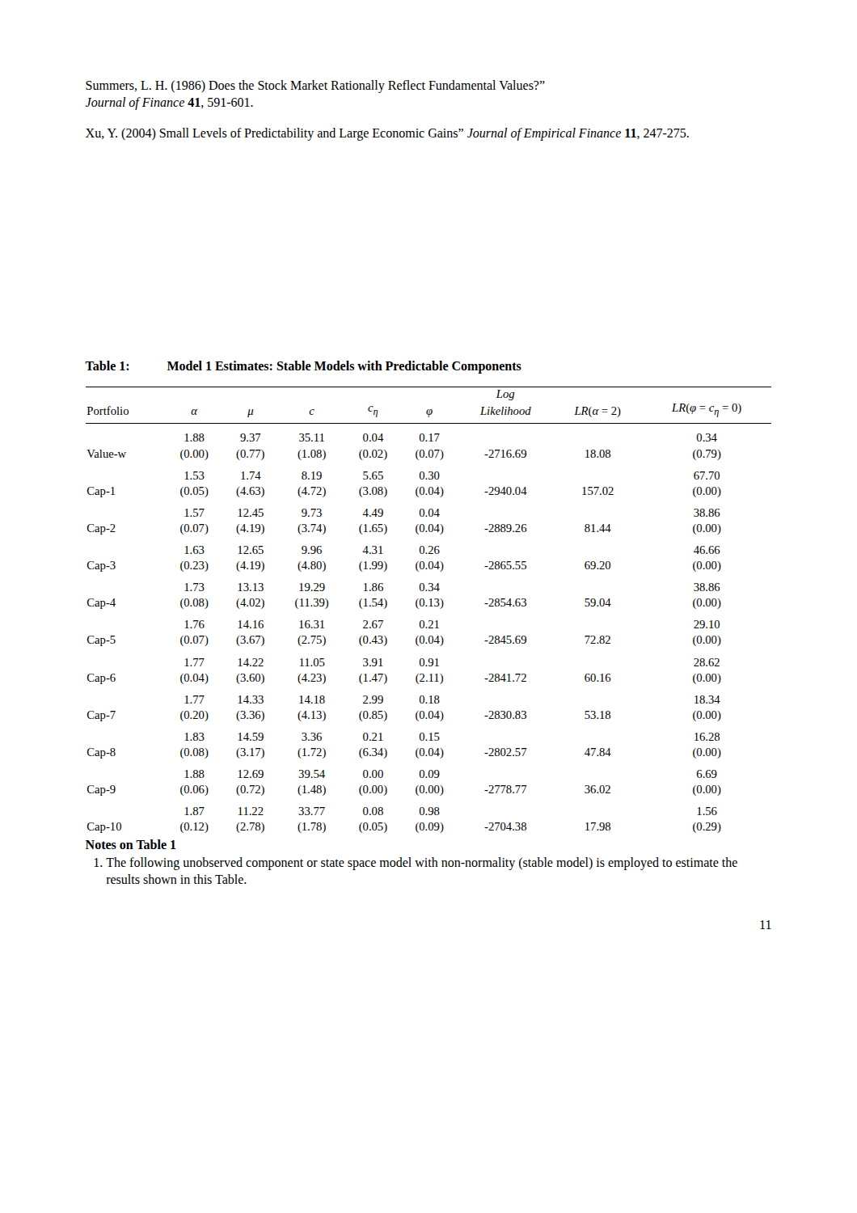Summers, L. H. (1986) Does the Stock Market Rationally Reflect Fundamental Values?”
Journal of Finance 41, 591-601.
Xu, Y. (2004) Small Levels of Predictability and Large Economic Gains” Journal of Empirical Finance 11, 247-275.
Table 1: Model 1 Estimates: Stable Models with Predictable Components
| | | | | | | Log | | |
| --- | --- | --- | --- | --- | --- | --- | --- | --- |
| Portfolio | α | μ | c | c η | φ | Likelihood | LR ( α = 2) | LR ( φ = c η = 0) |
| | 1.88 | 9.37 | 35.11 | 0.04 | 0.17 | | | 0.34 |
| Value-w | (0.00) | (0.77) | (1.08) | (0.02) | (0.07) | -2716.69 | 18.08 | (0.79) |
| | 1.53 | 1.74 | 8.19 | 5.65 | 0.30 | | | 67.70 |
| Cap-1 | (0.05) | (4.63) | (4.72) | (3.08) | (0.04) | -2940.04 | 157.02 | (0.00) |
| | 1.57 | 12.45 | 9.73 | 4.49 | 0.04 | | | 38.86 |
| Cap-2 | (0.07) | (4.19) | (3.74) | (1.65) | (0.04) | -2889.26 | 81.44 | (0.00) |
| | 1.63 | 12.65 | 9.96 | 4.31 | 0.26 | | | 46.66 |
| Cap-3 | (0.23) | (4.19) | (4.80) | (1.99) | (0.04) | -2865.55 | 69.20 | (0.00) |
| | 1.73 | 13.13 | 19.29 | 1.86 | 0.34 | | | 38.86 |
| Cap-4 | (0.08) | (4.02) | (11.39) | (1.54) | (0.13) | -2854.63 | 59.04 | (0.00) |
| | 1.76 | 14.16 | 16.31 | 2.67 | 0.21 | | | 29.10 |
| Cap-5 | (0.07) | (3.67) | (2.75) | (0.43) | (0.04) | -2845.69 | 72.82 | (0.00) |
| | 1.77 | 14.22 | 11.05 | 3.91 | 0.91 | | | 28.62 |
| Cap-6 | (0.04) | (3.60) | (4.23) | (1.47) | (2.11) | -2841.72 | 60.16 | (0.00) |
| | 1.77 | 14.33 | 14.18 | 2.99 | 0.18 | | | 18.34 |
| Cap-7 | (0.20) | (3.36) | (4.13) | (0.85) | (0.04) | -2830.83 | 53.18 | (0.00) |
| | 1.83 | 14.59 | 3.36 | 0.21 | 0.15 | | | 16.28 |
| Cap-8 | (0.08) | (3.17) | (1.72) | (6.34) | (0.04) | -2802.57 | 47.84 | (0.00) |
| | 1.88 | 12.69 | 39.54 | 0.00 | 0.09 | | | 6.69 |
| Cap-9 | (0.06) | (0.72) | (1.48) | (0.00) | (0.00) | -2778.77 | 36.02 | (0.00) |
| | 1.87 | 11.22 | 33.77 | 0.08 | 0.98 | | | 1.56 |
| Cap-10 | (0.12) | (2.78) | (1.78) | (0.05) | (0.09) | -2704.38 | 17.98 | (0.29) |
Notes on Table 1
The following unobserved component or state space model with non-normality (stable model) is employed to estimate the results shown in this Table.
11